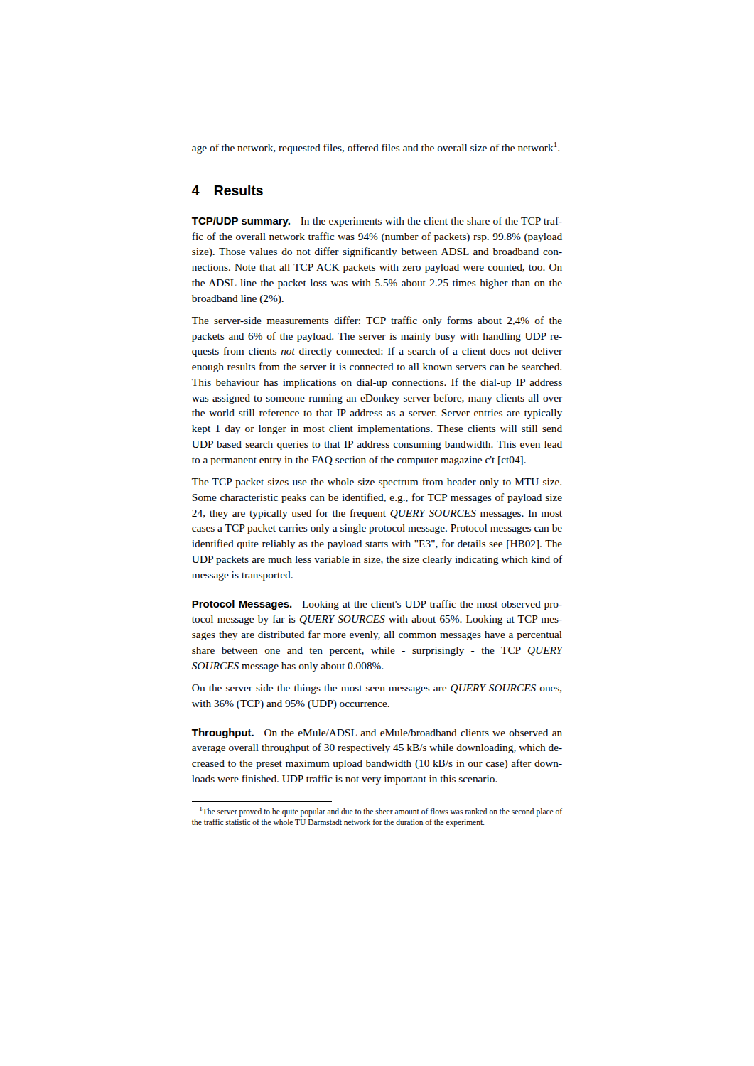age of the network, requested files, offered files and the overall size of the network1.
4 Results
TCP/UDP summary. In the experiments with the client the share of the TCP traffic of the overall network traffic was 94% (number of packets) rsp. 99.8% (payload size). Those values do not differ significantly between ADSL and broadband connections. Note that all TCP ACK packets with zero payload were counted, too. On the ADSL line the packet loss was with 5.5% about 2.25 times higher than on the broadband line (2%).
The server-side measurements differ: TCP traffic only forms about 2,4% of the packets and 6% of the payload. The server is mainly busy with handling UDP requests from clients not directly connected: If a search of a client does not deliver enough results from the server it is connected to all known servers can be searched. This behaviour has implications on dial-up connections. If the dial-up IP address was assigned to someone running an eDonkey server before, many clients all over the world still reference to that IP address as a server. Server entries are typically kept 1 day or longer in most client implementations. These clients will still send UDP based search queries to that IP address consuming bandwidth. This even lead to a permanent entry in the FAQ section of the computer magazine c't [ct04].
The TCP packet sizes use the whole size spectrum from header only to MTU size. Some characteristic peaks can be identified, e.g., for TCP messages of payload size 24, they are typically used for the frequent QUERY SOURCES messages. In most cases a TCP packet carries only a single protocol message. Protocol messages can be identified quite reliably as the payload starts with "E3", for details see [HB02]. The UDP packets are much less variable in size, the size clearly indicating which kind of message is transported.
Protocol Messages. Looking at the client's UDP traffic the most observed protocol message by far is QUERY SOURCES with about 65%. Looking at TCP messages they are distributed far more evenly, all common messages have a percentual share between one and ten percent, while - surprisingly - the TCP QUERY SOURCES message has only about 0.008%.
On the server side the things the most seen messages are QUERY SOURCES ones, with 36% (TCP) and 95% (UDP) occurrence.
Throughput. On the eMule/ADSL and eMule/broadband clients we observed an average overall throughput of 30 respectively 45 kB/s while downloading, which decreased to the preset maximum upload bandwidth (10 kB/s in our case) after downloads were finished. UDP traffic is not very important in this scenario.
1The server proved to be quite popular and due to the sheer amount of flows was ranked on the second place of the traffic statistic of the whole TU Darmstadt network for the duration of the experiment.